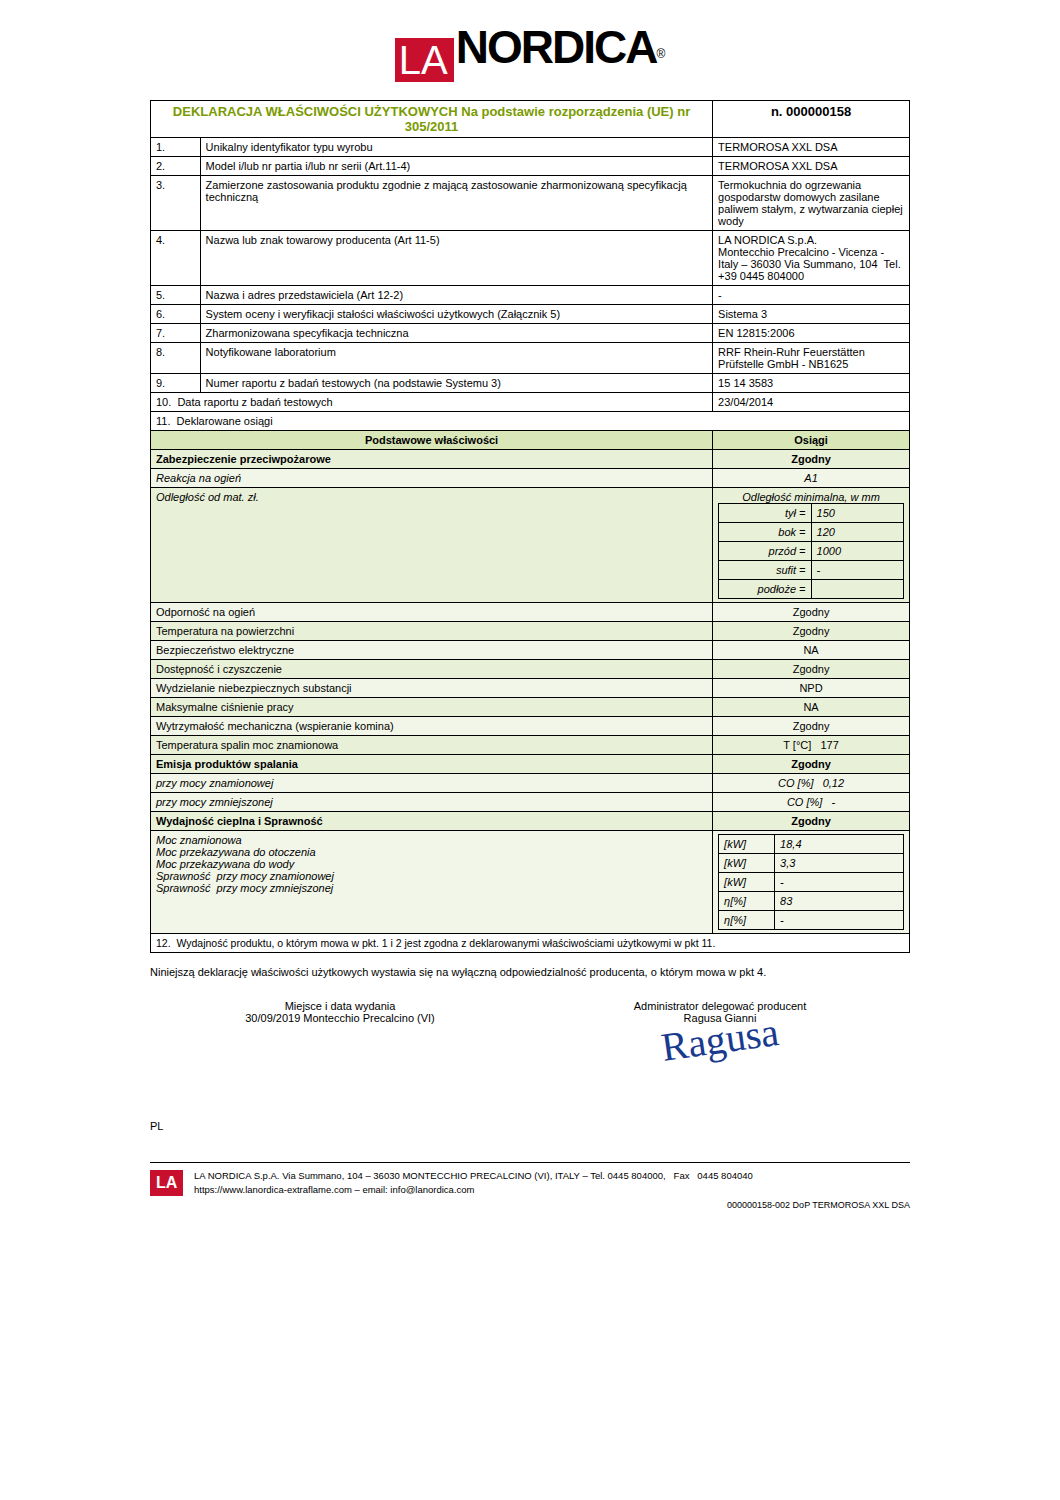LA NORDICA®
| DEKLARACJA WŁAŚCIWOŚCI UŻYTKOWYCH Na podstawie rozporządzenia (UE) nr 305/2011 | n. 000000158 |
| 1. | Unikalny identyfikator typu wyrobu | TERMOROSA XXL DSA |
| 2. | Model i/lub nr partia i/lub nr serii (Art.11-4) | TERMOROSA XXL DSA |
| 3. | Zamierzone zastosowania produktu zgodnie z mającą zastosowanie zharmonizowaną specyfikacją techniczną | Termokuchnia do ogrzewania gospodarstw domowych zasilane paliwem stałym, z wytwarzania ciepłej wody |
| 4. | Nazwa lub znak towarowy producenta (Art 11-5) | LA NORDICA S.p.A. Montecchio Precalcino - Vicenza - Italy – 36030 Via Summano, 104 Tel. +39 0445 804000 |
| 5. | Nazwa i adres przedstawiciela (Art 12-2) | - |
| 6. | System oceny i weryfikacji stałości właściwości użytkowych (Załącznik 5) | Sistema 3 |
| 7. | Zharmonizowana specyfikacja techniczna | EN 12815:2006 |
| 8. | Notyfikowane laboratorium | RRF Rhein-Ruhr Feuerstätten Prüfstelle GmbH - NB1625 |
| 9. | Numer raportu z badań testowych (na podstawie Systemu 3) | 15 14 3583 |
| 10. Data raportu z badań testowych | 23/04/2014 |
| 11. Deklarowane osiągi |
| Podstawowe właściwości | Osiągi |
| Zabezpieczenie przeciwpożarowe | Zgodny |
| Reakcja na ogień | A1 |
| Odległość od mat. zł. | Odległość minimalna, w mm / tył = / 150 / / bok = / 120 / / przód = / 1000 / / sufit = / - / / podłoże = / / |
| Odporność na ogień | Zgodny |
| Temperatura na powierzchni | Zgodny |
| Bezpieczeństwo elektryczne | NA |
| Dostępność i czyszczenie | Zgodny |
| Wydzielanie niebezpiecznych substancji | NPD |
| Maksymalne ciśnienie pracy | NA |
| Wytrzymałość mechaniczna (wspieranie komina) | Zgodny |
| Temperatura spalin moc znamionowa | T [°C] 177 |
| Emisja produktów spalania | Zgodny |
| przy mocy znamionowej | CO [%] 0,12 |
| przy mocy zmniejszonej | CO [%] - |
| Wydajność cieplna i Sprawność | Zgodny |
| Moc znamionowa Moc przekazywana do otoczenia Moc przekazywana do wody Sprawność przy mocy znamionowej Sprawność przy mocy zmniejszonej | / [kW] / 18,4 / / [kW] / 3,3 / / [kW] / - / / η[%] / 83 / / η[%] / - / |
| 12. Wydajność produktu, o którym mowa w pkt. 1 i 2 jest zgodna z deklarowanymi właściwościami użytkowymi w pkt 11. |
Niniejszą deklarację właściwości użytkowych wystawia się na wyłączną odpowiedzialność producenta, o którym mowa w pkt 4.
| Miejsce i data wydania 30/09/2019 Montecchio Precalcino (VI) | Administrator delegować producent Ragusa Gianni |
| | Ragusa |
PL
LA LA NORDICA S.p.A. Via Summano, 104 – 36030 MONTECCHIO PRECALCINO (VI), ITALY – Tel. 0445 804000, Fax 0445 804040
https://www.lanordica-extraflame.com – email: info@lanordica.com
000000158-002 DoP TERMOROSA XXL DSA